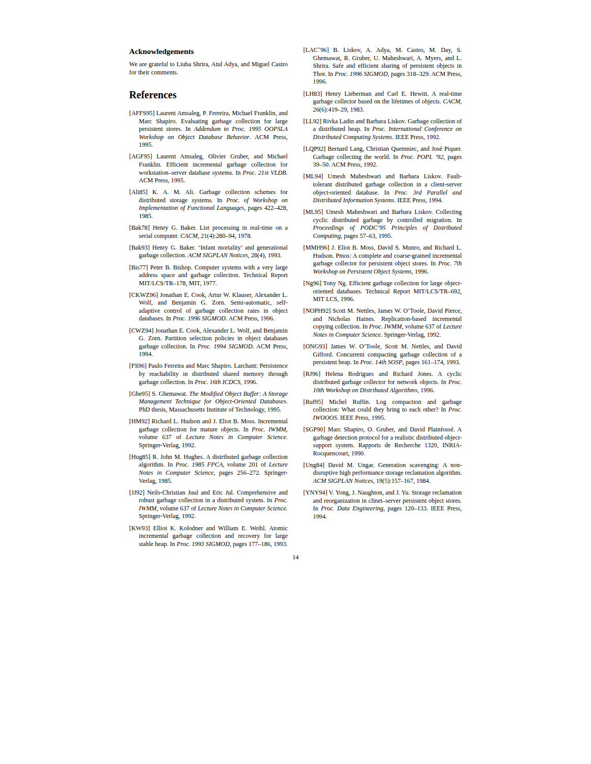Acknowledgements
We are grateful to Liuba Shrira, Atul Adya, and Miguel Castro for their comments.
References
[AFFS95] Laurent Amsaleg, P. Ferreira, Michael Franklin, and Marc Shapiro. Evaluating garbage collection for large persistent stores. In Addendum to Proc. 1995 OOPSLA Workshop on Object Database Behavior. ACM Press, 1995.
[AGF95] Laurent Amsaleg, Olivier Gruber, and Michael Franklin. Efficient incremental garbage collection for workstation–server database systems. In Proc. 21st VLDB. ACM Press, 1995.
[Ali85] K. A. M. Ali. Garbage collection schemes for distributed storage systems. In Proc. of Workshop on Implementation of Functional Languages, pages 422–428, 1985.
[Bak78] Henry G. Baker. List processing in real-time on a serial computer. CACM, 21(4):280–94, 1978.
[Bak93] Henry G. Baker. ‘Infant mortality’ and generational garbage collection. ACM SIGPLAN Notices, 28(4), 1993.
[Bis77] Peter B. Bishop. Computer systems with a very large address space and garbage collection. Technical Report MIT/LCS/TR–178, MIT, 1977.
[CKWZ96] Jonathan E. Cook, Artur W. Klauser, Alexander L. Wolf, and Benjamin G. Zorn. Semi-automatic, self-adaptive control of garbage collection rates in object databases. In Proc. 1996 SIGMOD. ACM Press, 1996.
[CWZ94] Jonathan E. Cook, Alexander L. Wolf, and Benjamin G. Zorn. Partition selection policies in object databases garbage collection. In Proc. 1994 SIGMOD. ACM Press, 1994.
[FS96] Paulo Ferreira and Marc Shapiro. Larchant: Persistence by reachability in distributed shared memory through garbage collection. In Proc. 16th ICDCS, 1996.
[Ghe95] S. Ghemawat. The Modified Object Buffer: A Storage Management Technique for Object-Oriented Databases. PhD thesis, Massachusetts Institute of Technology, 1995.
[HM92] Richard L. Hudson and J. Eliot B. Moss. Incremental garbage collection for mature objects. In Proc. IWMM, volume 637 of Lecture Notes in Computer Science. Springer-Verlag, 1992.
[Hug85] R. John M. Hughes. A distributed garbage collection algorithm. In Proc. 1985 FPCA, volume 201 of Lecture Notes in Computer Science, pages 256–272. Springer-Verlag, 1985.
[JJ92] Neils-Christian Juul and Eric Jul. Comprehensive and robust garbage collection in a distributed system. In Proc. IWMM, volume 637 of Lecture Notes in Computer Science. Springer-Verlag, 1992.
[KW93] Elliot K. Kolodner and William E. Weihl. Atomic incremental garbage collection and recovery for large stable heap. In Proc. 1993 SIGMOD, pages 177–186, 1993.
[LAC+96] B. Liskov, A. Adya, M. Castro, M. Day, S. Ghemawat, R. Gruber, U. Maheshwari, A. Myers, and L. Shrira. Safe and efficient sharing of persistent objects in Thor. In Proc. 1996 SIGMOD, pages 318–329. ACM Press, 1996.
[LH83] Henry Lieberman and Carl E. Hewitt. A real-time garbage collector based on the lifetimes of objects. CACM, 26(6):419–29, 1983.
[LL92] Rivka Ladin and Barbara Liskov. Garbage collection of a distributed heap. In Proc. International Conference on Distributed Computing Systems. IEEE Press, 1992.
[LQP92] Bernard Lang, Christian Queinniec, and José Piquer. Garbage collecting the world. In Proc. POPL ’92, pages 39–50. ACM Press, 1992.
[ML94] Umesh Maheshwari and Barbara Liskov. Fault-tolerant distributed garbage collection in a client-server object-oriented database. In Proc. 3rd Parallel and Distributed Information Systems. IEEE Press, 1994.
[ML95] Umesh Maheshwari and Barbara Liskov. Collecting cyclic distributed garbage by controlled migration. In Proceedings of PODC’95 Principles of Distributed Computing, pages 57–63, 1995.
[MMH96] J. Eliot B. Moss, David S. Munro, and Richard L. Hudson. Pmos: A complete and coarse-grained incremental garbage collector for persistent object stores. In Proc. 7th Workshop on Persistent Object Systems, 1996.
[Ng96] Tony Ng. Efficient garbage collection for large object-oriented databases. Technical Report MIT/LCS/TR–692, MIT LCS, 1996.
[NOPH92] Scott M. Nettles, James W. O’Toole, David Pierce, and Nicholas Haines. Replication-based incremental copying collection. In Proc. IWMM, volume 637 of Lecture Notes in Computer Science. Springer-Verlag, 1992.
[ONG93] James W. O’Toole, Scott M. Nettles, and David Gifford. Concurrent compacting garbage collection of a persistent heap. In Proc. 14th SOSP, pages 161–174, 1993.
[RJ96] Helena Rodrigues and Richard Jones. A cyclic distributed garbage collector for network objects. In Proc. 10th Workshop on Distributed Algorithms, 1996.
[Ruf95] Michel Ruffin. Log compaction and garbage collection: What could they bring to each other? In Proc. IWOOOS. IEEE Press, 1995.
[SGP90] Marc Shapiro, O. Gruber, and David Plainfossé. A garbage detection protocol for a realistic distributed object-support system. Rapports de Recherche 1320, INRIA-Rocquencourt, 1990.
[Ung84] David M. Ungar. Generation scavenging: A non-disruptive high performance storage reclamation algorithm. ACM SIGPLAN Notices, 19(5):157–167, 1984.
[YNY94] V. Yong, J. Naughton, and J. Yu. Storage reclamation and reorganization in clinet–server persistent object stores. In Proc. Data Engineering, pages 120–133. IEEE Press, 1994.
14